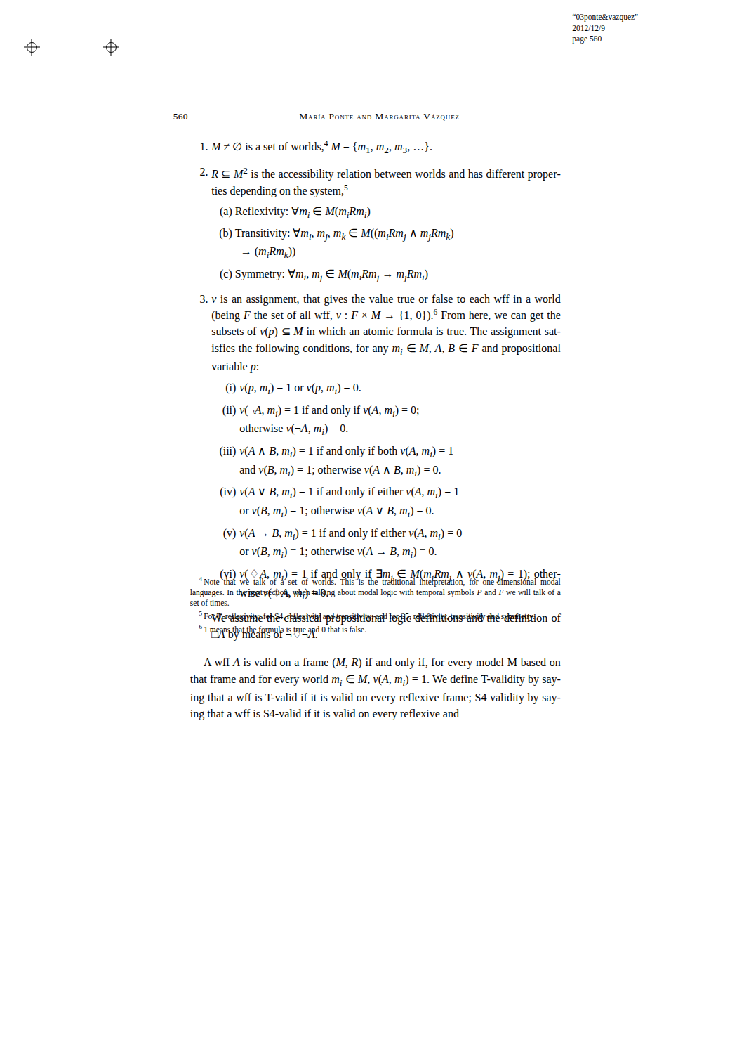“03ponte&vazquez”
2012/12/9
page 560
560
María Ponte and Margarita Vázquez
1. M ≠ ∅ is a set of worlds,4 M = {m1, m2, m3, …}.
2. R ⊆ M2 is the accessibility relation between worlds and has different properties depending on the system,5
(a) Reflexivity: ∀mi ∈ M(miRmi)
(b) Transitivity: ∀mi, mj, mk ∈ M((miRmj ∧ mjRmk)
→ (miRmk))
(c) Symmetry: ∀mi, mj ∈ M(miRmj → mjRmi)
3. v is an assignment, that gives the value true or false to each wff in a world (being F the set of all wff, v : F × M → {1, 0}).6 From here, we can get the subsets of v(p) ⊆ M in which an atomic formula is true. The assignment satisfies the following conditions, for any mi ∈ M, A, B ∈ F and propositional variable p:
(i) v(p, mi) = 1 or v(p, mi) = 0.
(ii) v(¬A, mi) = 1 if and only if v(A, mi) = 0;
otherwise v(¬A, mi) = 0.
(iii) v(A ∧ B, mi) = 1 if and only if both v(A, mi) = 1
and v(B, mi) = 1; otherwise v(A ∧ B, mi) = 0.
(iv) v(A ∨ B, mi) = 1 if and only if either v(A, mi) = 1
or v(B, mi) = 1; otherwise v(A ∨ B, mi) = 0.
(v) v(A → B, mi) = 1 if and only if either v(A, mi) = 0
or v(B, mi) = 1; otherwise v(A → B, mi) = 0.
(vi) v(♢A, mi) = 1 if and only if ∃mj ∈ M(miRmj ∧ v(A, mj) = 1); otherwise v(♢A, mi) = 0.
We assume the classical propositional logic definitions and the definition of □A by means of ¬♢¬A.
A wff A is valid on a frame (M, R) if and only if, for every model M based on that frame and for every world mi ∈ M, v(A, mi) = 1. We define T-validity by saying that a wff is T-valid if it is valid on every reflexive frame; S4 validity by saying that a wff is S4-valid if it is valid on every reflexive and
4 Note that we talk of a set of worlds. This is the traditional interpretation, for one-dimensional modal languages. In the next section, when talking about modal logic with temporal symbols P and F we will talk of a set of times.
5 For T, reflexivity; for S4, reflexivity and transitivity; and for S5, reflexivity, transitivity and symmetry.
6 1 means that the formula is true and 0 that is false.